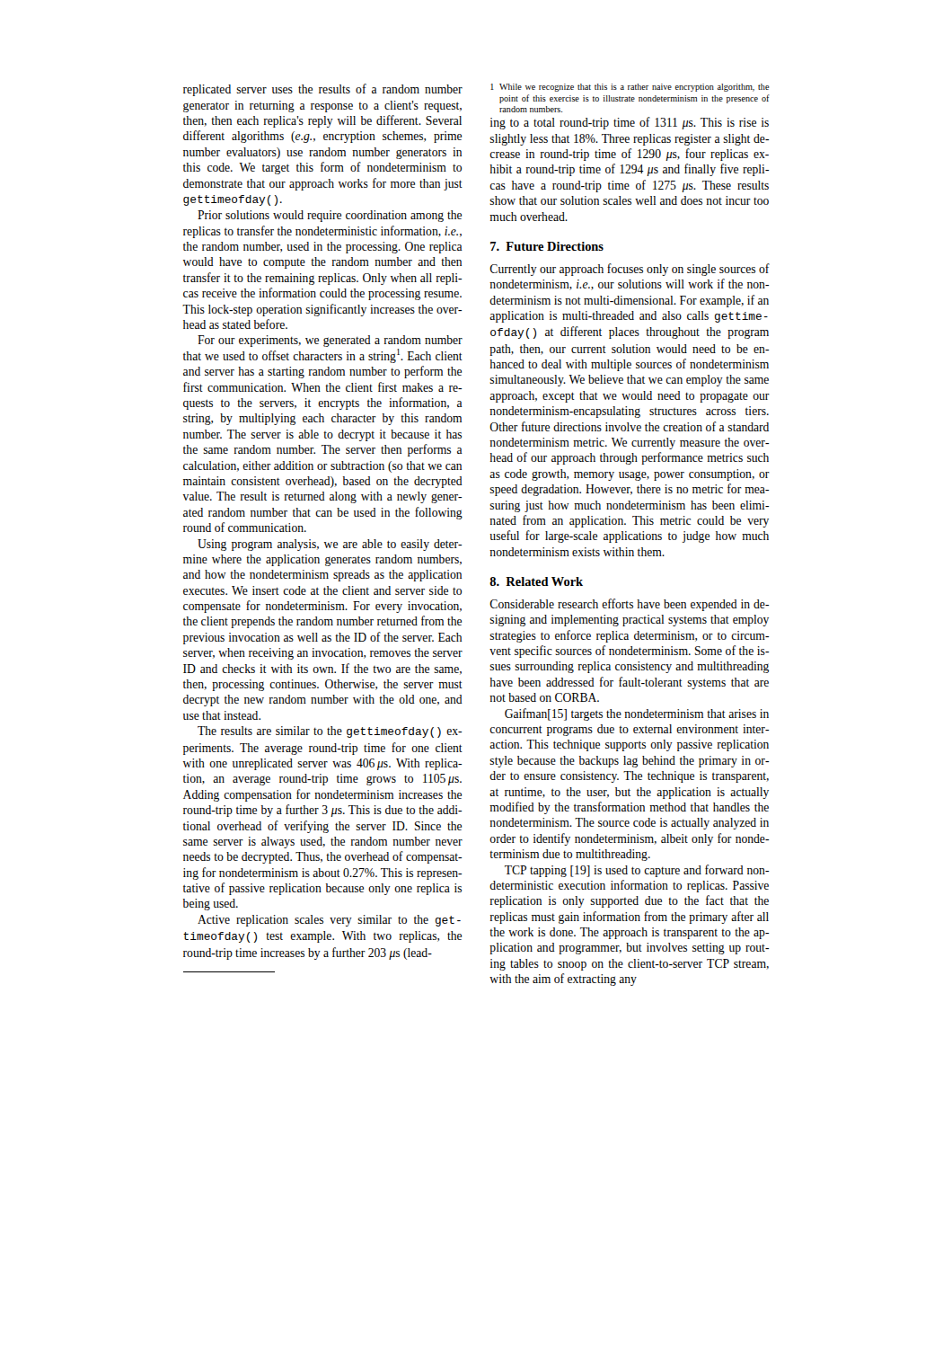replicated server uses the results of a random number generator in returning a response to a client's request, then, then each replica's reply will be different. Several different algorithms (e.g., encryption schemes, prime number evaluators) use random number generators in this code. We target this form of nondeterminism to demonstrate that our approach works for more than just gettimeofday().
Prior solutions would require coordination among the replicas to transfer the nondeterministic information, i.e., the random number, used in the processing. One replica would have to compute the random number and then transfer it to the remaining replicas. Only when all replicas receive the information could the processing resume. This lock-step operation significantly increases the overhead as stated before.
For our experiments, we generated a random number that we used to offset characters in a string1. Each client and server has a starting random number to perform the first communication. When the client first makes a requests to the servers, it encrypts the information, a string, by multiplying each character by this random number. The server is able to decrypt it because it has the same random number. The server then performs a calculation, either addition or subtraction (so that we can maintain consistent overhead), based on the decrypted value. The result is returned along with a newly generated random number that can be used in the following round of communication.
Using program analysis, we are able to easily determine where the application generates random numbers, and how the nondeterminism spreads as the application executes. We insert code at the client and server side to compensate for nondeterminism. For every invocation, the client prepends the random number returned from the previous invocation as well as the ID of the server. Each server, when receiving an invocation, removes the server ID and checks it with its own. If the two are the same, then, processing continues. Otherwise, the server must decrypt the new random number with the old one, and use that instead.
The results are similar to the gettimeofday() experiments. The average round-trip time for one client with one unreplicated server was 406 μs. With replication, an average round-trip time grows to 1105 μs. Adding compensation for nondeterminism increases the round-trip time by a further 3 μs. This is due to the additional overhead of verifying the server ID. Since the same server is always used, the random number never needs to be decrypted. Thus, the overhead of compensating for nondeterminism is about 0.27%. This is representative of passive replication because only one replica is being used.
Active replication scales very similar to the gettimeofday() test example. With two replicas, the round-trip time increases by a further 203 μs (lead-
1 While we recognize that this is a rather naive encryption algorithm, the point of this exercise is to illustrate nondeterminism in the presence of random numbers.
ing to a total round-trip time of 1311 μs. This is rise is slightly less that 18%. Three replicas register a slight decrease in round-trip time of 1290 μs, four replicas exhibit a round-trip time of 1294 μs and finally five replicas have a round-trip time of 1275 μs. These results show that our solution scales well and does not incur too much overhead.
7. Future Directions
Currently our approach focuses only on single sources of nondeterminism, i.e., our solutions will work if the nondeterminism is not multi-dimensional. For example, if an application is multi-threaded and also calls gettimeofday() at different places throughout the program path, then, our current solution would need to be enhanced to deal with multiple sources of nondeterminism simultaneously. We believe that we can employ the same approach, except that we would need to propagate our nondeterminism-encapsulating structures across tiers. Other future directions involve the creation of a standard nondeterminism metric. We currently measure the overhead of our approach through performance metrics such as code growth, memory usage, power consumption, or speed degradation. However, there is no metric for measuring just how much nondeterminism has been eliminated from an application. This metric could be very useful for large-scale applications to judge how much nondeterminism exists within them.
8. Related Work
Considerable research efforts have been expended in designing and implementing practical systems that employ strategies to enforce replica determinism, or to circumvent specific sources of nondeterminism. Some of the issues surrounding replica consistency and multithreading have been addressed for fault-tolerant systems that are not based on CORBA.
Gaifman[15] targets the nondeterminism that arises in concurrent programs due to external environment interaction. This technique supports only passive replication style because the backups lag behind the primary in order to ensure consistency. The technique is transparent, at runtime, to the user, but the application is actually modified by the transformation method that handles the nondeterminism. The source code is actually analyzed in order to identify nondeterminism, albeit only for nondeterminism due to multithreading.
TCP tapping [19] is used to capture and forward nondeterministic execution information to replicas. Passive replication is only supported due to the fact that the replicas must gain information from the primary after all the work is done. The approach is transparent to the application and programmer, but involves setting up routing tables to snoop on the client-to-server TCP stream, with the aim of extracting any